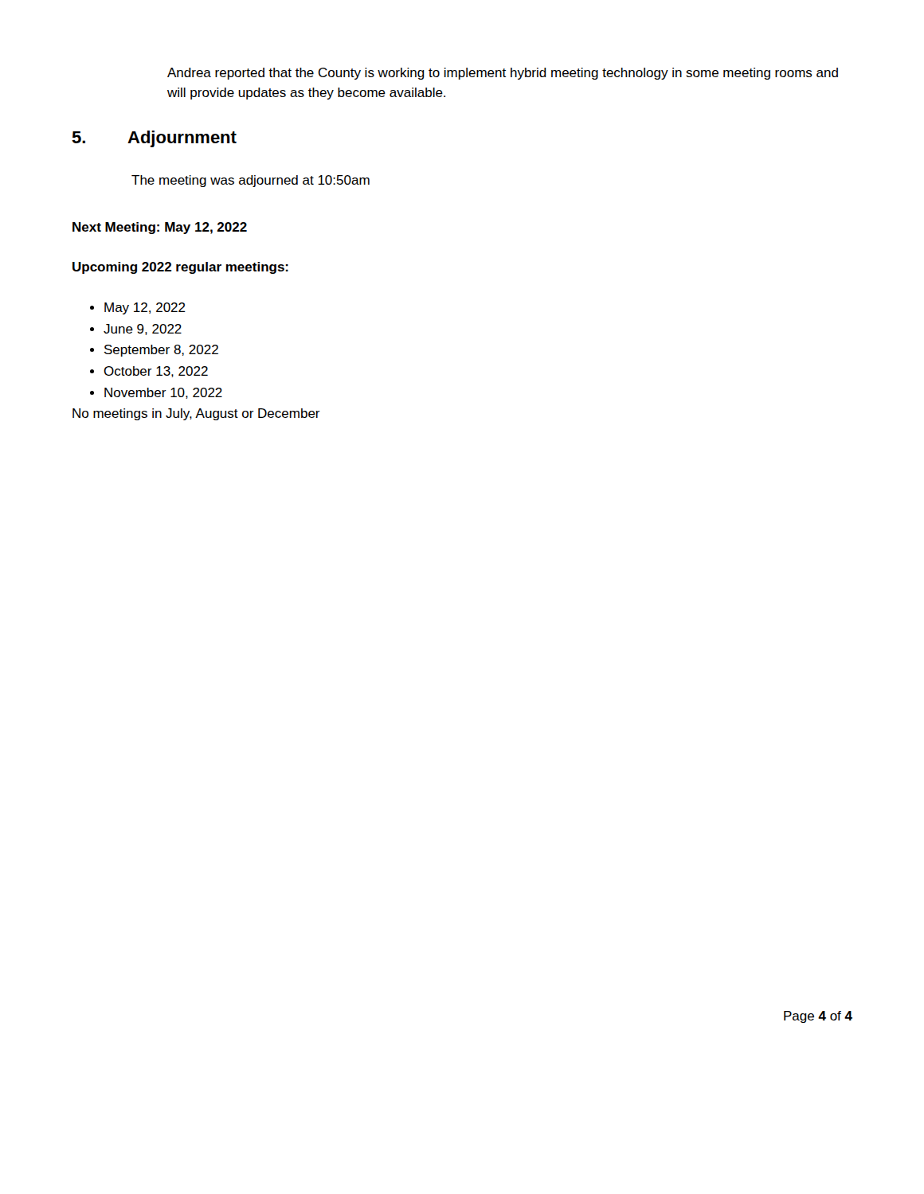Andrea reported that the County is working to implement hybrid meeting technology in some meeting rooms and will provide updates as they become available.
5. Adjournment
The meeting was adjourned at 10:50am
Next Meeting: May 12, 2022
Upcoming 2022 regular meetings:
May 12, 2022
June 9, 2022
September 8, 2022
October 13, 2022
November 10, 2022
No meetings in July, August or December
Page 4 of 4